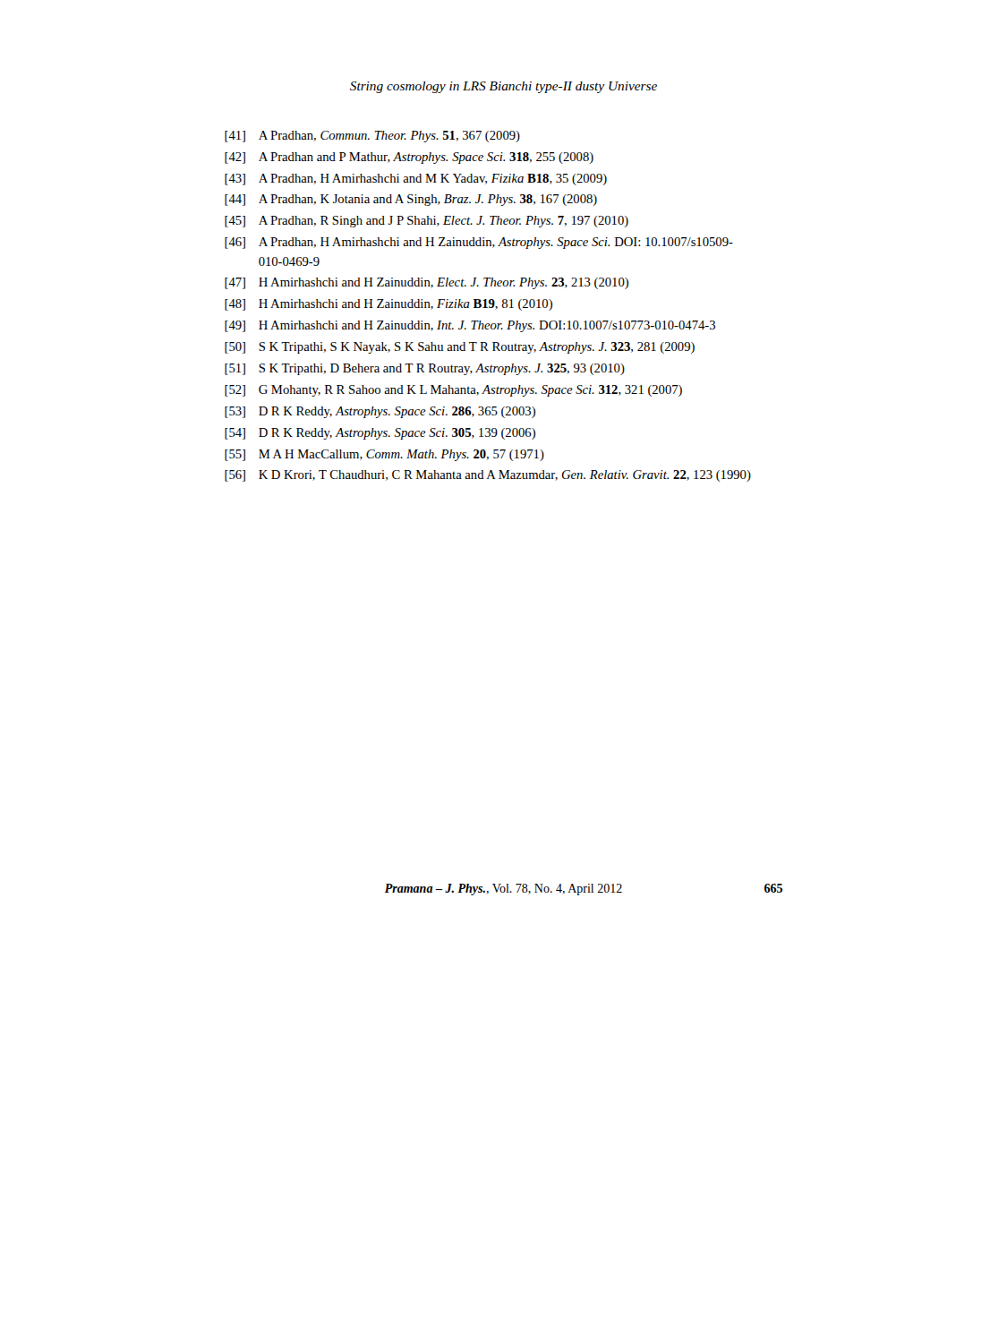String cosmology in LRS Bianchi type-II dusty Universe
[41] A Pradhan, Commun. Theor. Phys. 51, 367 (2009)
[42] A Pradhan and P Mathur, Astrophys. Space Sci. 318, 255 (2008)
[43] A Pradhan, H Amirhashchi and M K Yadav, Fizika B18, 35 (2009)
[44] A Pradhan, K Jotania and A Singh, Braz. J. Phys. 38, 167 (2008)
[45] A Pradhan, R Singh and J P Shahi, Elect. J. Theor. Phys. 7, 197 (2010)
[46] A Pradhan, H Amirhashchi and H Zainuddin, Astrophys. Space Sci. DOI: 10.1007/s10509-010-0469-9
[47] H Amirhashchi and H Zainuddin, Elect. J. Theor. Phys. 23, 213 (2010)
[48] H Amirhashchi and H Zainuddin, Fizika B19, 81 (2010)
[49] H Amirhashchi and H Zainuddin, Int. J. Theor. Phys. DOI:10.1007/s10773-010-0474-3
[50] S K Tripathi, S K Nayak, S K Sahu and T R Routray, Astrophys. J. 323, 281 (2009)
[51] S K Tripathi, D Behera and T R Routray, Astrophys. J. 325, 93 (2010)
[52] G Mohanty, R R Sahoo and K L Mahanta, Astrophys. Space Sci. 312, 321 (2007)
[53] D R K Reddy, Astrophys. Space Sci. 286, 365 (2003)
[54] D R K Reddy, Astrophys. Space Sci. 305, 139 (2006)
[55] M A H MacCallum, Comm. Math. Phys. 20, 57 (1971)
[56] K D Krori, T Chaudhuri, C R Mahanta and A Mazumdar, Gen. Relativ. Gravit. 22, 123 (1990)
Pramana – J. Phys., Vol. 78, No. 4, April 2012 665